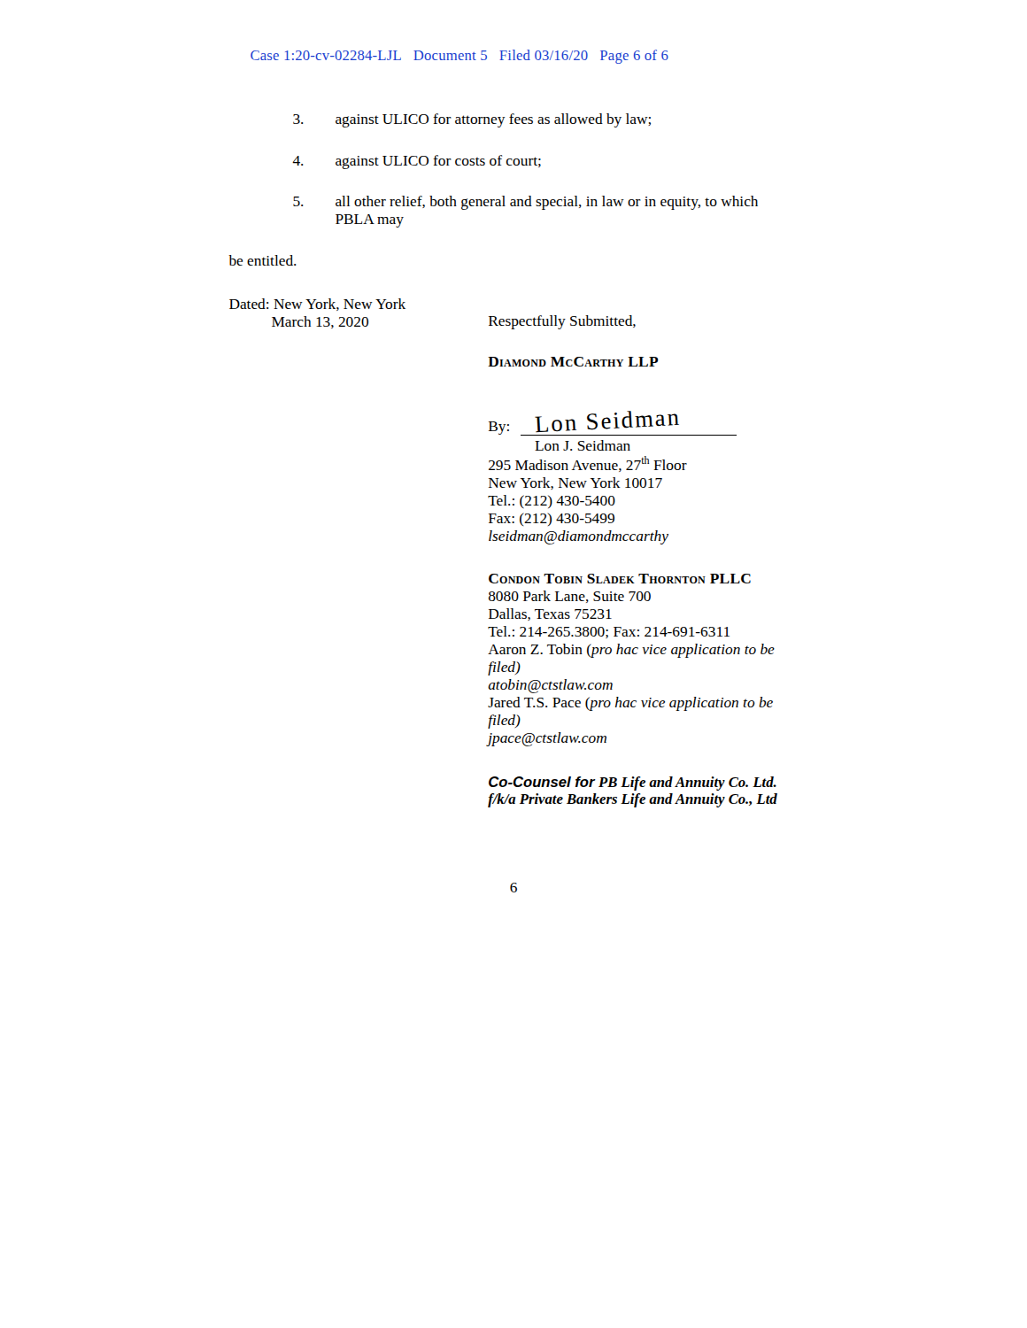Case 1:20-cv-02284-LJL Document 5 Filed 03/16/20 Page 6 of 6
3. against ULICO for attorney fees as allowed by law;
4. against ULICO for costs of court;
5. all other relief, both general and special, in law or in equity, to which PBLA may
be entitled.
Dated: New York, New York
March 13, 2020
Respectfully Submitted,
Diamond McCarthy LLP
By: Lon Seidman
Lon J. Seidman
295 Madison Avenue, 27th Floor
New York, New York 10017
Tel.: (212) 430-5400
Fax: (212) 430-5499
lseidman@diamondmccarthy
Condon Tobin Sladek Thornton PLLC
8080 Park Lane, Suite 700
Dallas, Texas 75231
Tel.: 214-265.3800; Fax: 214-691-6311
Aaron Z. Tobin (pro hac vice application to be filed)
atobin@ctstlaw.com
Jared T.S. Pace (pro hac vice application to be filed)
jpace@ctstlaw.com
Co-Counsel for PB Life and Annuity Co. Ltd.
f/k/a Private Bankers Life and Annuity Co., Ltd
6